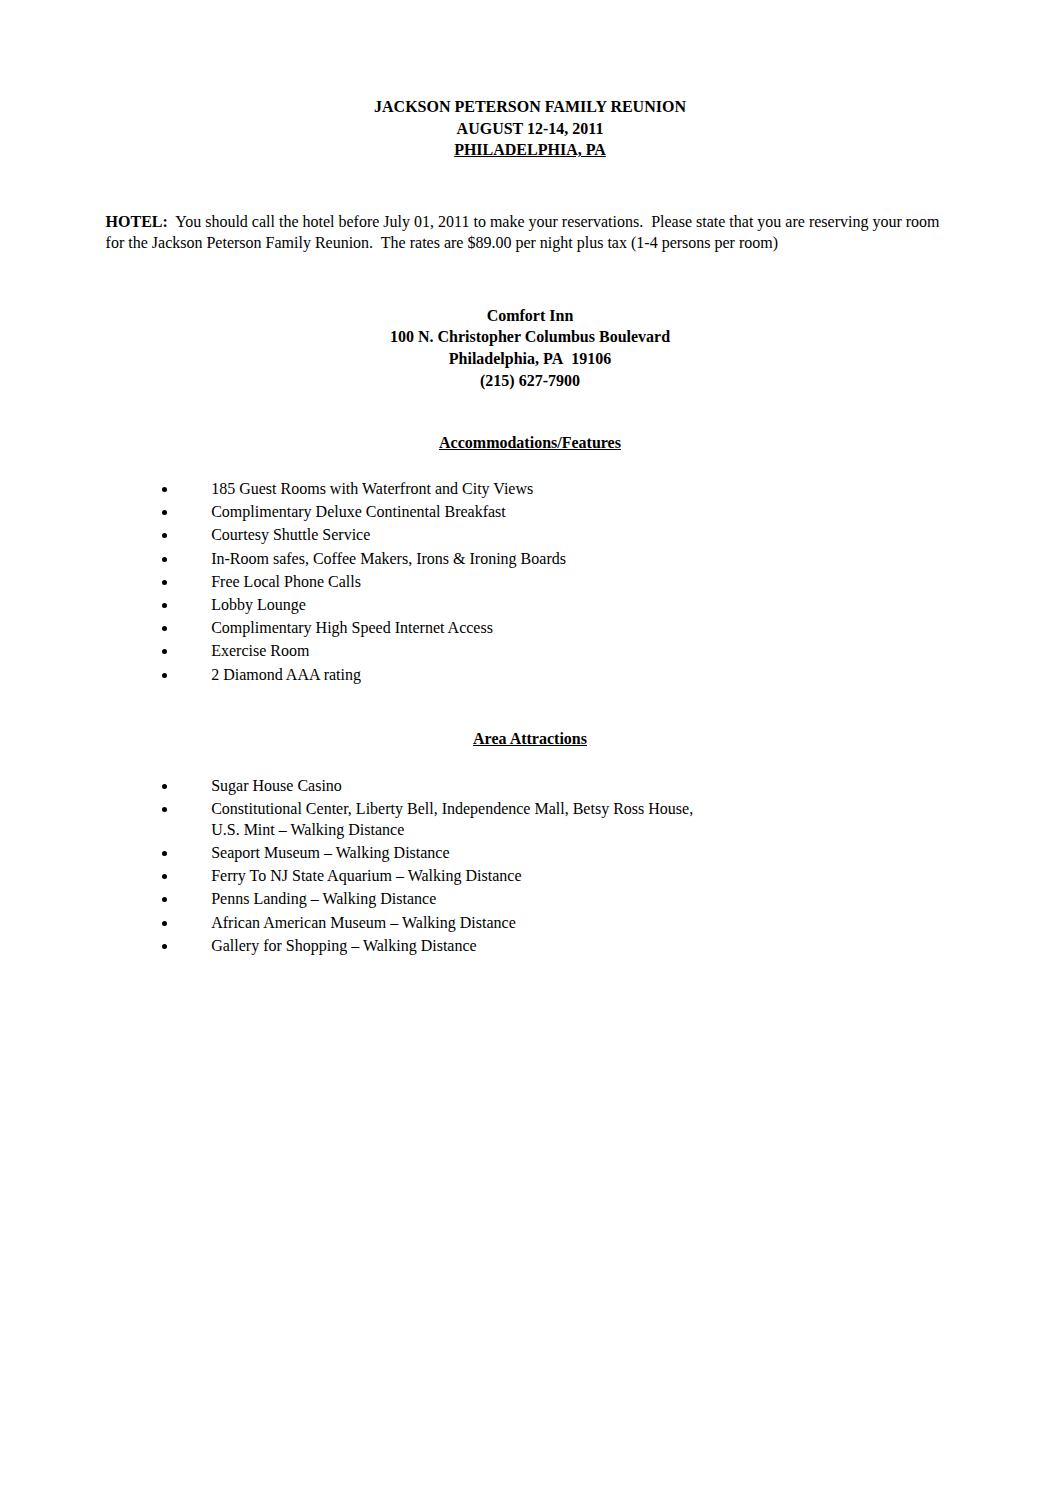JACKSON PETERSON FAMILY REUNION
AUGUST 12-14, 2011
PHILADELPHIA, PA
HOTEL: You should call the hotel before July 01, 2011 to make your reservations. Please state that you are reserving your room for the Jackson Peterson Family Reunion. The rates are $89.00 per night plus tax (1-4 persons per room)
Comfort Inn
100 N. Christopher Columbus Boulevard
Philadelphia, PA 19106
(215) 627-7900
Accommodations/Features
185 Guest Rooms with Waterfront and City Views
Complimentary Deluxe Continental Breakfast
Courtesy Shuttle Service
In-Room safes, Coffee Makers, Irons & Ironing Boards
Free Local Phone Calls
Lobby Lounge
Complimentary High Speed Internet Access
Exercise Room
2 Diamond AAA rating
Area Attractions
Sugar House Casino
Constitutional Center, Liberty Bell, Independence Mall, Betsy Ross House,U.S. Mint – Walking Distance
Seaport Museum – Walking Distance
Ferry To NJ State Aquarium – Walking Distance
Penns Landing – Walking Distance
African American Museum – Walking Distance
Gallery for Shopping – Walking Distance